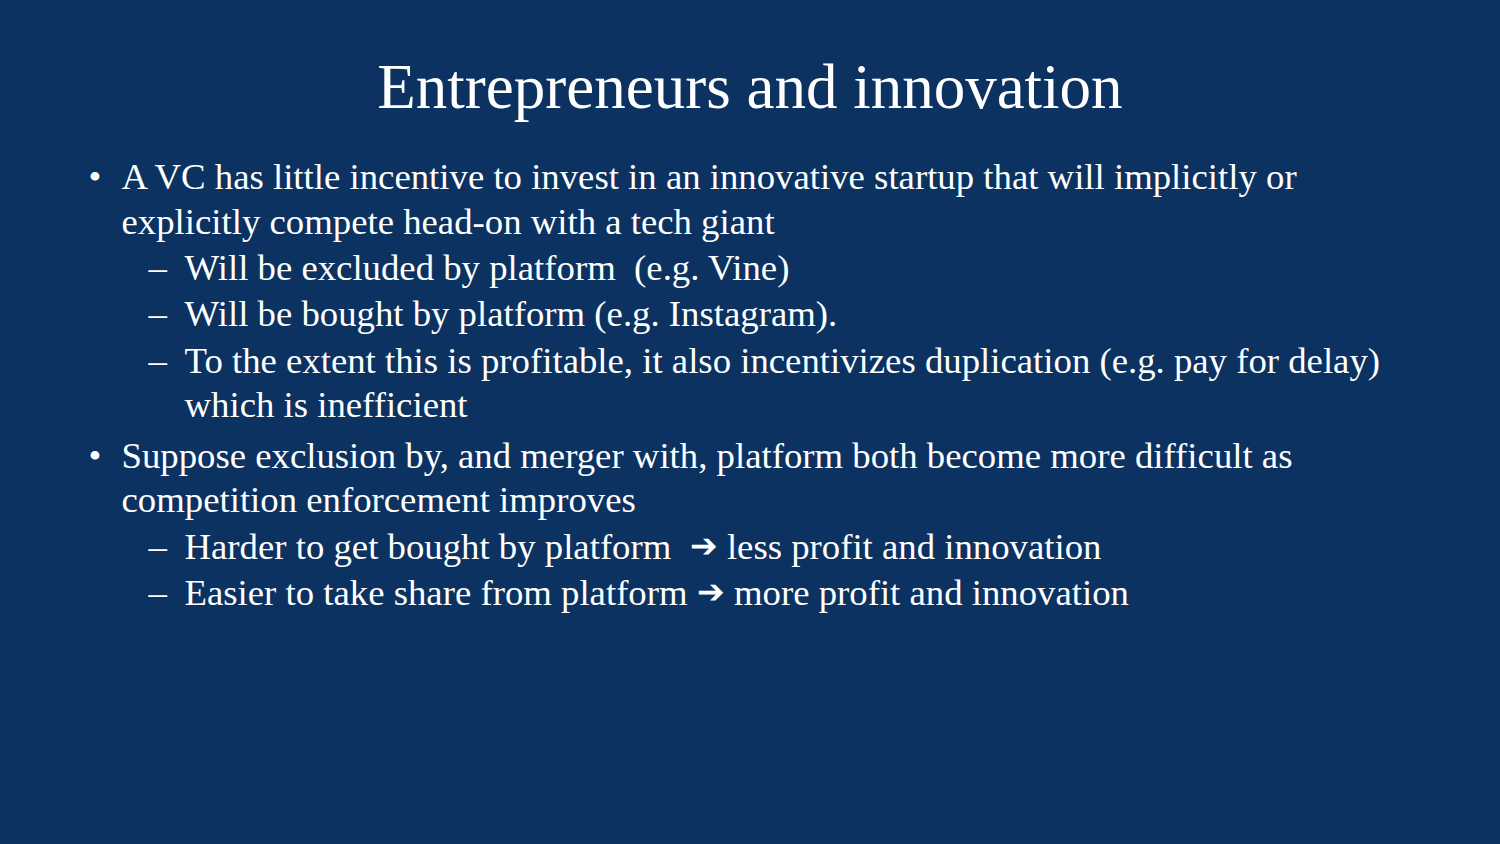Entrepreneurs and innovation
• A VC has little incentive to invest in an innovative startup that will implicitly or explicitly compete head-on with a tech giant
–Will be excluded by platform (e.g. Vine)
–Will be bought by platform (e.g. Instagram).
–To the extent this is profitable, it also incentivizes duplication (e.g. pay for delay) which is inefficient
• Suppose exclusion by, and merger with, platform both become more difficult as competition enforcement improves
–Harder to get bought by platform ➔ less profit and innovation
–Easier to take share from platform ➔ more profit and innovation